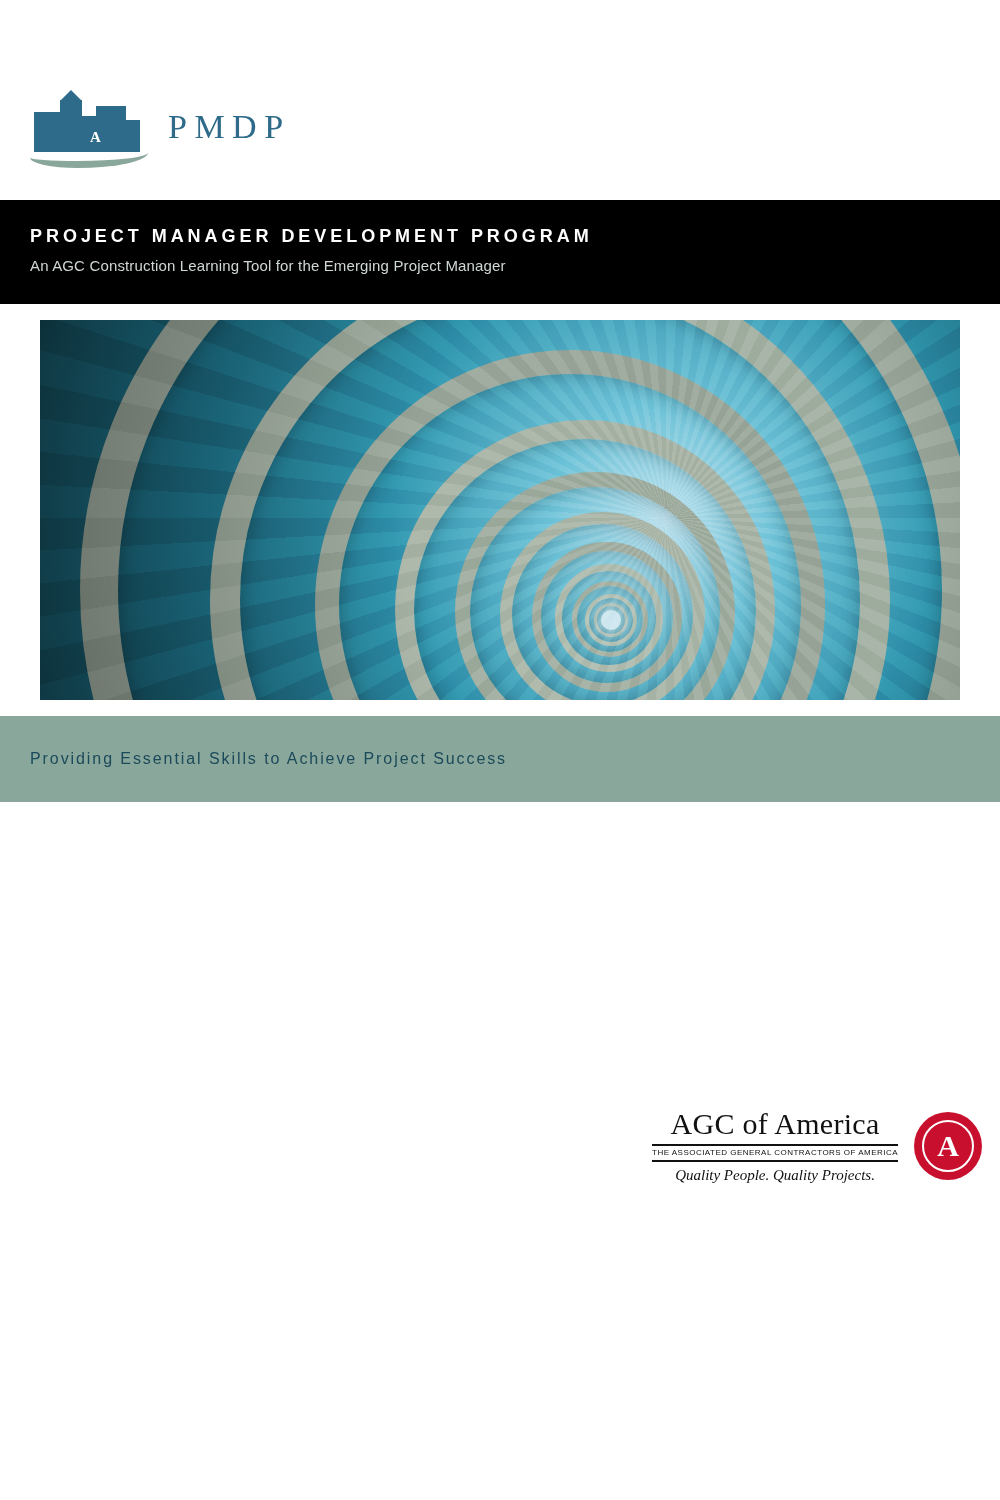A
PMDP
Project Manager Development Program
An AGC Construction Learning Tool for the Emerging Project Manager
Providing Essential Skills to Achieve Project Success
AGC of America
The Associated General Contractors of America
Quality People. Quality Projects.
A